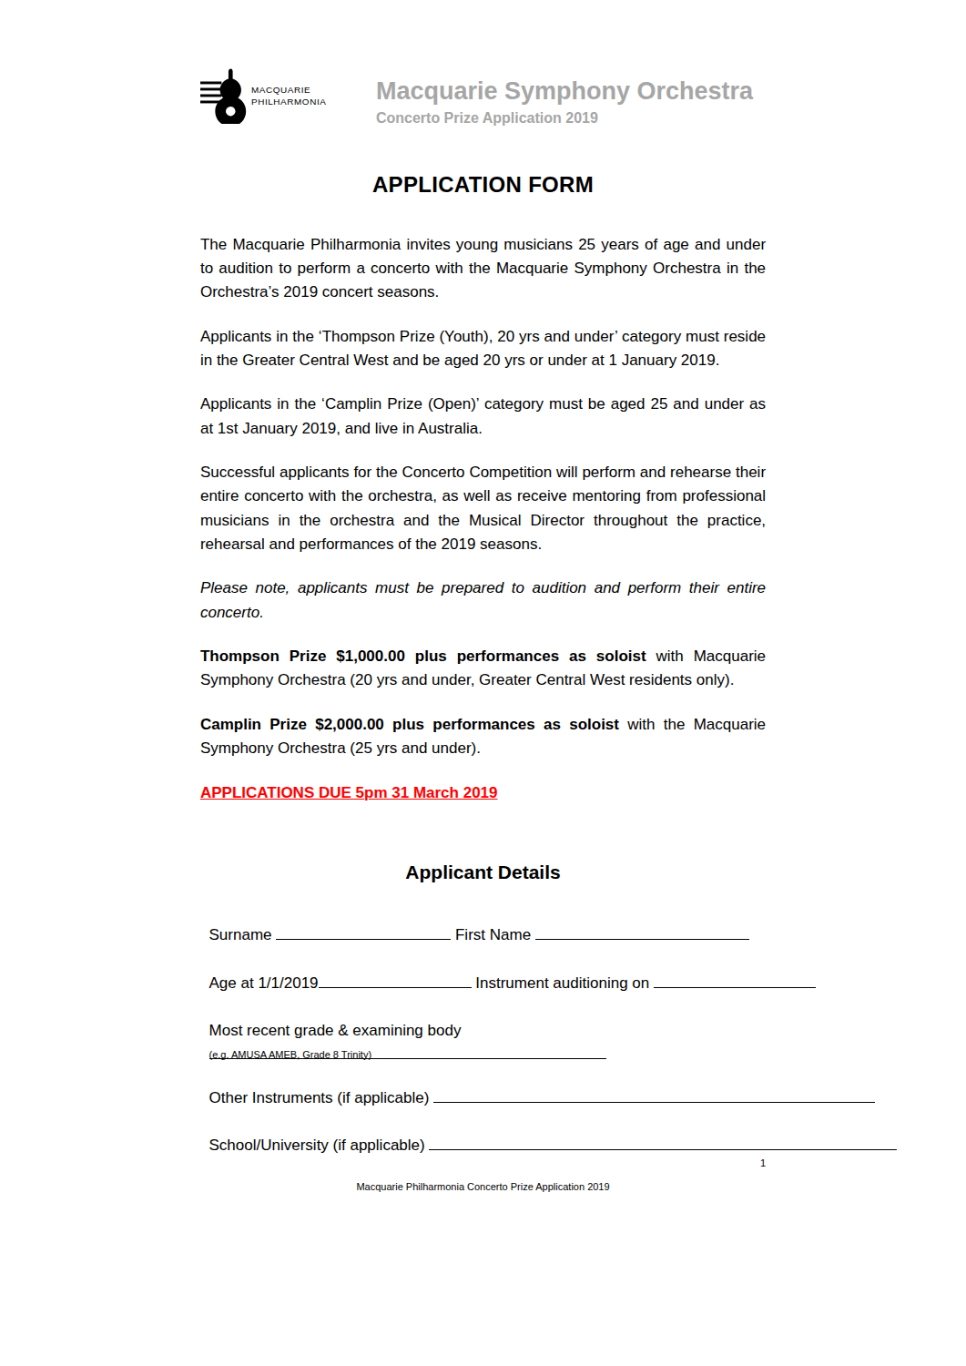MACQUARIE PHILHARMONIA
Macquarie Symphony Orchestra
Concerto Prize Application 2019
APPLICATION FORM
The Macquarie Philharmonia invites young musicians 25 years of age and under to audition to perform a concerto with the Macquarie Symphony Orchestra in the Orchestra’s 2019 concert seasons.
Applicants in the ‘Thompson Prize (Youth), 20 yrs and under’ category must reside in the Greater Central West and be aged 20 yrs or under at 1 January 2019.
Applicants in the ‘Camplin Prize (Open)’ category must be aged 25 and under as at 1st January 2019, and live in Australia.
Successful applicants for the Concerto Competition will perform and rehearse their entire concerto with the orchestra, as well as receive mentoring from professional musicians in the orchestra and the Musical Director throughout the practice, rehearsal and performances of the 2019 seasons.
Please note, applicants must be prepared to audition and perform their entire concerto.
Thompson Prize $1,000.00 plus performances as soloist with Macquarie Symphony Orchestra (20 yrs and under, Greater Central West residents only).
Camplin Prize $2,000.00 plus performances as soloist with the Macquarie Symphony Orchestra (25 yrs and under).
APPLICATIONS DUE 5pm 31 March 2019
Applicant Details
Surname First Name
Age at 1/1/2019 Instrument auditioning on
Most recent grade & examining body (e.g. AMUSA AMEB, Grade 8 Trinity)
Other Instruments (if applicable)
School/University (if applicable)
Macquarie Philharmonia Concerto Prize Application 2019
1